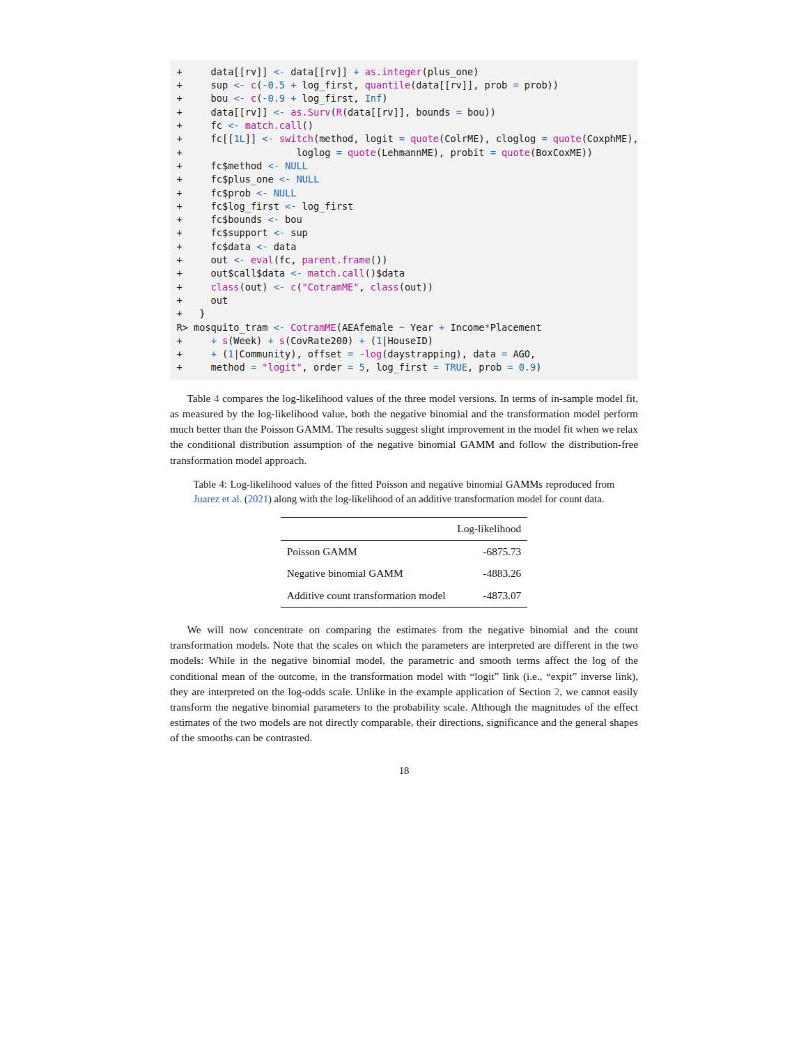+     data[[rv]] <- data[[rv]] + as.integer(plus_one)
+     sup <- c(-0.5 + log_first, quantile(data[[rv]], prob = prob))
+     bou <- c(-0.9 + log_first, Inf)
+     data[[rv]] <- as.Surv(R(data[[rv]], bounds = bou))
+     fc <- match.call()
+     fc[[1L]] <- switch(method, logit = quote(ColrME), cloglog = quote(CoxphME),
+                    loglog = quote(LehmannME), probit = quote(BoxCoxME))
+     fc$method <- NULL
+     fc$plus_one <- NULL
+     fc$prob <- NULL
+     fc$log_first <- log_first
+     fc$bounds <- bou
+     fc$support <- sup
+     fc$data <- data
+     out <- eval(fc, parent.frame())
+     out$call$data <- match.call()$data
+     class(out) <- c("CotramME", class(out))
+     out
+   }
R> mosquito_tram <- CotramME(AEAfemale ~ Year + Income*Placement
+     + s(Week) + s(CovRate200) + (1|HouseID)
+     + (1|Community), offset = -log(daystrapping), data = AGO,
+     method = "logit", order = 5, log_first = TRUE, prob = 0.9)
Table 4 compares the log-likelihood values of the three model versions. In terms of in-sample model fit, as measured by the log-likelihood value, both the negative binomial and the transformation model perform much better than the Poisson GAMM. The results suggest slight improvement in the model fit when we relax the conditional distribution assumption of the negative binomial GAMM and follow the distribution-free transformation model approach.
Table 4: Log-likelihood values of the fitted Poisson and negative binomial GAMMs reproduced from Juarez et al. (2021) along with the log-likelihood of an additive transformation model for count data.
| | Log-likelihood |
| --- | --- |
| Poisson GAMM | -6875.73 |
| Negative binomial GAMM | -4883.26 |
| Additive count transformation model | -4873.07 |
We will now concentrate on comparing the estimates from the negative binomial and the count transformation models. Note that the scales on which the parameters are interpreted are different in the two models: While in the negative binomial model, the parametric and smooth terms affect the log of the conditional mean of the outcome, in the transformation model with “logit” link (i.e., “expit” inverse link), they are interpreted on the log-odds scale. Unlike in the example application of Section 2, we cannot easily transform the negative binomial parameters to the probability scale. Although the magnitudes of the effect estimates of the two models are not directly comparable, their directions, significance and the general shapes of the smooths can be contrasted.
18